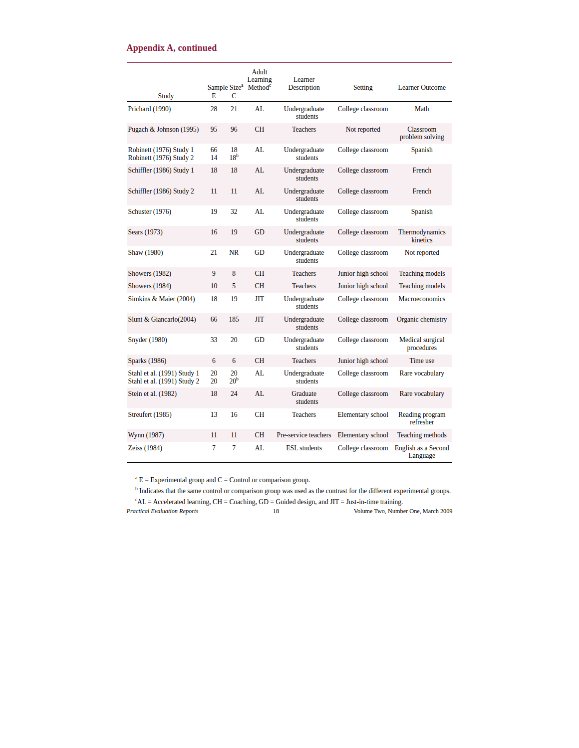Appendix A, continued
| Study | Sample Size a | Adult Learning Method c | Learner Description | Setting | Learner Outcome |
| --- | --- | --- | --- | --- | --- |
| E | C | | | | |
| Prichard (1990) | 28 | 21 | AL | Undergraduate students | College classroom | Math |
| Pugach & Johnson (1995) | 95 | 96 | CH | Teachers | Not reported | Classroom problem solving |
| Robinett (1976) Study 1 Robinett (1976) Study 2 | 66 14 | 18 18 b | AL | Undergraduate students | College classroom | Spanish |
| Schiffler (1986) Study 1 | 18 | 18 | AL | Undergraduate students | College classroom | French |
| Schiffler (1986) Study 2 | 11 | 11 | AL | Undergraduate students | College classroom | French |
| Schuster (1976) | 19 | 32 | AL | Undergraduate students | College classroom | Spanish |
| Sears (1973) | 16 | 19 | GD | Undergraduate students | College classroom | Thermodynamics kinetics |
| Shaw (1980) | 21 | NR | GD | Undergraduate students | College classroom | Not reported |
| Showers (1982) | 9 | 8 | CH | Teachers | Junior high school | Teaching models |
| Showers (1984) | 10 | 5 | CH | Teachers | Junior high school | Teaching models |
| Simkins & Maier (2004) | 18 | 19 | JIT | Undergraduate students | College classroom | Macroeconomics |
| Slunt & Giancarlo(2004) | 66 | 185 | JIT | Undergraduate students | College classroom | Organic chemistry |
| Snyder (1980) | 33 | 20 | GD | Undergraduate students | College classroom | Medical surgical procedures |
| Sparks (1986) | 6 | 6 | CH | Teachers | Junior high school | Time use |
| Stahl et al. (1991) Study 1 Stahl et al. (1991) Study 2 | 20 20 | 20 20 b | AL | Undergraduate students | College classroom | Rare vocabulary |
| Stein et al. (1982) | 18 | 24 | AL | Graduate students | College classroom | Rare vocabulary |
| Streufert (1985) | 13 | 16 | CH | Teachers | Elementary school | Reading program refresher |
| Wynn (1987) | 11 | 11 | CH | Pre-service teachers | Elementary school | Teaching methods |
| Zeiss (1984) | 7 | 7 | AL | ESL students | College classroom | English as a Second Language |
a E = Experimental group and C = Control or comparison group.
b Indicates that the same control or comparison group was used as the contrast for the different experimental groups.
cAL = Accelerated learning, CH = Coaching, GD = Guided design, and JIT = Just-in-time training.
Practical Evaluation Reports
18
Volume Two, Number One, March 2009